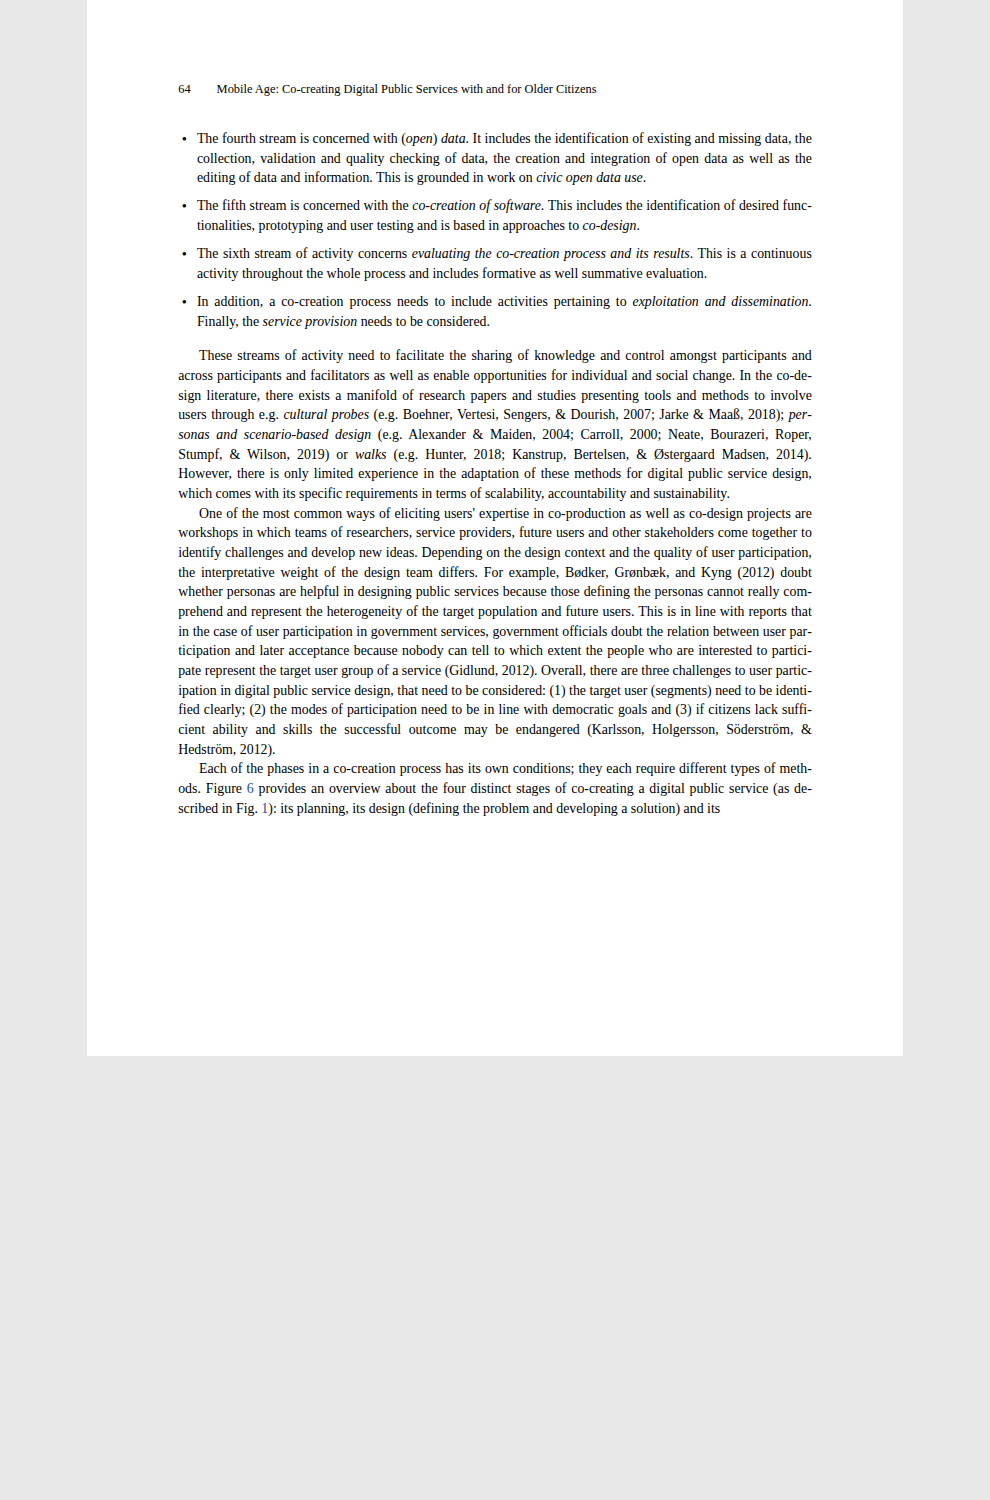64 Mobile Age: Co-creating Digital Public Services with and for Older Citizens
The fourth stream is concerned with (open) data. It includes the identification of existing and missing data, the collection, validation and quality checking of data, the creation and integration of open data as well as the editing of data and information. This is grounded in work on civic open data use.
The fifth stream is concerned with the co-creation of software. This includes the identification of desired functionalities, prototyping and user testing and is based in approaches to co-design.
The sixth stream of activity concerns evaluating the co-creation process and its results. This is a continuous activity throughout the whole process and includes formative as well summative evaluation.
In addition, a co-creation process needs to include activities pertaining to exploitation and dissemination. Finally, the service provision needs to be considered.
These streams of activity need to facilitate the sharing of knowledge and control amongst participants and across participants and facilitators as well as enable opportunities for individual and social change. In the co-design literature, there exists a manifold of research papers and studies presenting tools and methods to involve users through e.g. cultural probes (e.g. Boehner, Vertesi, Sengers, & Dourish, 2007; Jarke & Maaß, 2018); personas and scenario-based design (e.g. Alexander & Maiden, 2004; Carroll, 2000; Neate, Bourazeri, Roper, Stumpf, & Wilson, 2019) or walks (e.g. Hunter, 2018; Kanstrup, Bertelsen, & Østergaard Madsen, 2014). However, there is only limited experience in the adaptation of these methods for digital public service design, which comes with its specific requirements in terms of scalability, accountability and sustainability.
One of the most common ways of eliciting users' expertise in co-production as well as co-design projects are workshops in which teams of researchers, service providers, future users and other stakeholders come together to identify challenges and develop new ideas. Depending on the design context and the quality of user participation, the interpretative weight of the design team differs. For example, Bødker, Grønbæk, and Kyng (2012) doubt whether personas are helpful in designing public services because those defining the personas cannot really comprehend and represent the heterogeneity of the target population and future users. This is in line with reports that in the case of user participation in government services, government officials doubt the relation between user participation and later acceptance because nobody can tell to which extent the people who are interested to participate represent the target user group of a service (Gidlund, 2012). Overall, there are three challenges to user participation in digital public service design, that need to be considered: (1) the target user (segments) need to be identified clearly; (2) the modes of participation need to be in line with democratic goals and (3) if citizens lack sufficient ability and skills the successful outcome may be endangered (Karlsson, Holgersson, Söderström, & Hedström, 2012).
Each of the phases in a co-creation process has its own conditions; they each require different types of methods. Figure 6 provides an overview about the four distinct stages of co-creating a digital public service (as described in Fig. 1): its planning, its design (defining the problem and developing a solution) and its